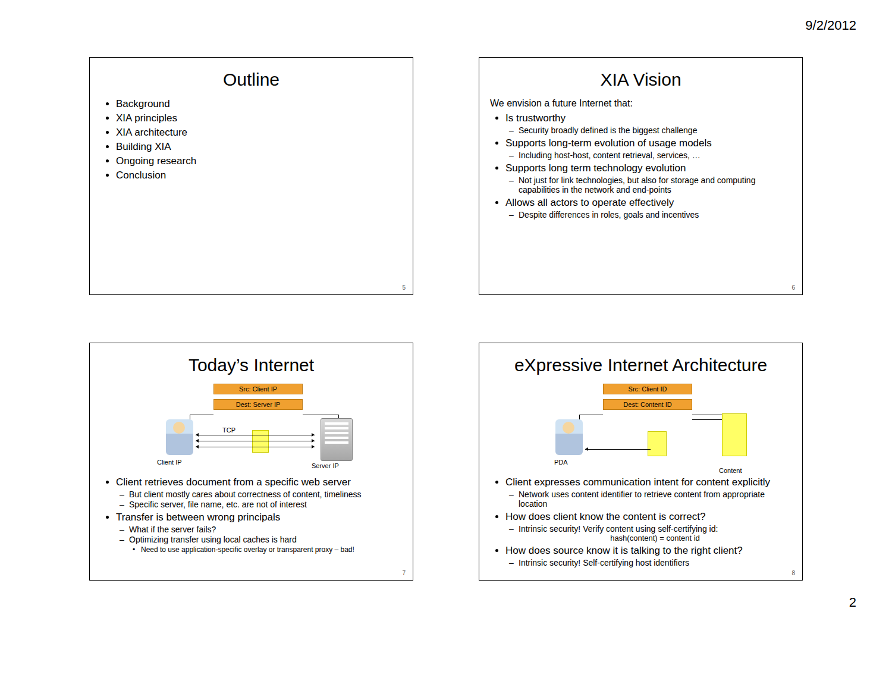9/2/2012
Outline
Background
XIA principles
XIA architecture
Building XIA
Ongoing research
Conclusion
5
XIA Vision
We envision a future Internet that:
Is trustworthy
Security broadly defined is the biggest challenge
Supports long-term evolution of usage models
Including host-host, content retrieval, services, …
Supports long term technology evolution
Not just for link technologies, but also for storage and computing capabilities in the network and end-points
Allows all actors to operate effectively
Despite differences in roles, goals and incentives
6
Today’s Internet
Src: Client IP
Dest: Server IP
Client IP
Server IP
TCP
Client retrieves document from a specific web server
But client mostly cares about correctness of content, timeliness
Specific server, file name, etc. are not of interest
Transfer is between wrong principals
What if the server fails?
Optimizing transfer using local caches is hard
Need to use application-specific overlay or transparent proxy – bad!
7
eXpressive Internet Architecture
Src: Client ID
Dest: Content ID
PDA
Content
Client expresses communication intent for content explicitly
Network uses content identifier to retrieve content from appropriate location
How does client know the content is correct?
Intrinsic security! Verify content using self-certifying id:
hash(content) = content id
How does source know it is talking to the right client?
Intrinsic security! Self-certifying host identifiers
8
2